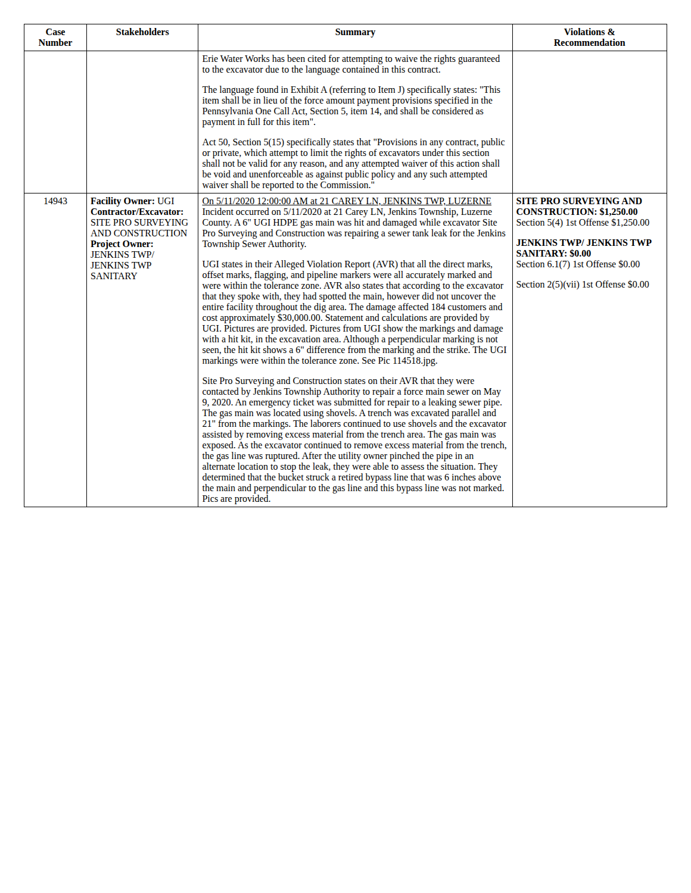| Case Number | Stakeholders | Summary | Violations & Recommendation |
| --- | --- | --- | --- |
| | | Erie Water Works has been cited for attempting to waive the rights guaranteed to the excavator due to the language contained in this contract. The language found in Exhibit A (referring to Item J) specifically states: "This item shall be in lieu of the force amount payment provisions specified in the Pennsylvania One Call Act, Section 5, item 14, and shall be considered as payment in full for this item". Act 50, Section 5(15) specifically states that "Provisions in any contract, public or private, which attempt to limit the rights of excavators under this section shall not be valid for any reason, and any attempted waiver of this action shall be void and unenforceable as against public policy and any such attempted waiver shall be reported to the Commission." | |
| 14943 | Facility Owner: UGI Contractor/Excavator: SITE PRO SURVEYING AND CONSTRUCTION Project Owner: JENKINS TWP/ JENKINS TWP SANITARY | On 5/11/2020 12:00:00 AM at 21 CAREY LN, JENKINS TWP, LUZERNE Incident occurred on 5/11/2020 at 21 Carey LN, Jenkins Township, Luzerne County. A 6" UGI HDPE gas main was hit and damaged while excavator Site Pro Surveying and Construction was repairing a sewer tank leak for the Jenkins Township Sewer Authority. UGI states in their Alleged Violation Report (AVR) that all the direct marks, offset marks, flagging, and pipeline markers were all accurately marked and were within the tolerance zone. AVR also states that according to the excavator that they spoke with, they had spotted the main, however did not uncover the entire facility throughout the dig area. The damage affected 184 customers and cost approximately $30,000.00. Statement and calculations are provided by UGI. Pictures are provided. Pictures from UGI show the markings and damage with a hit kit, in the excavation area. Although a perpendicular marking is not seen, the hit kit shows a 6" difference from the marking and the strike. The UGI markings were within the tolerance zone. See Pic 114518.jpg. Site Pro Surveying and Construction states on their AVR that they were contacted by Jenkins Township Authority to repair a force main sewer on May 9, 2020. An emergency ticket was submitted for repair to a leaking sewer pipe. The gas main was located using shovels. A trench was excavated parallel and 21" from the markings. The laborers continued to use shovels and the excavator assisted by removing excess material from the trench area. The gas main was exposed. As the excavator continued to remove excess material from the trench, the gas line was ruptured. After the utility owner pinched the pipe in an alternate location to stop the leak, they were able to assess the situation. They determined that the bucket struck a retired bypass line that was 6 inches above the main and perpendicular to the gas line and this bypass line was not marked. Pics are provided. | SITE PRO SURVEYING AND CONSTRUCTION: $1,250.00 Section 5(4) 1st Offense $1,250.00 JENKINS TWP/ JENKINS TWP SANITARY: $0.00 Section 6.1(7) 1st Offense $0.00 Section 2(5)(vii) 1st Offense $0.00 |